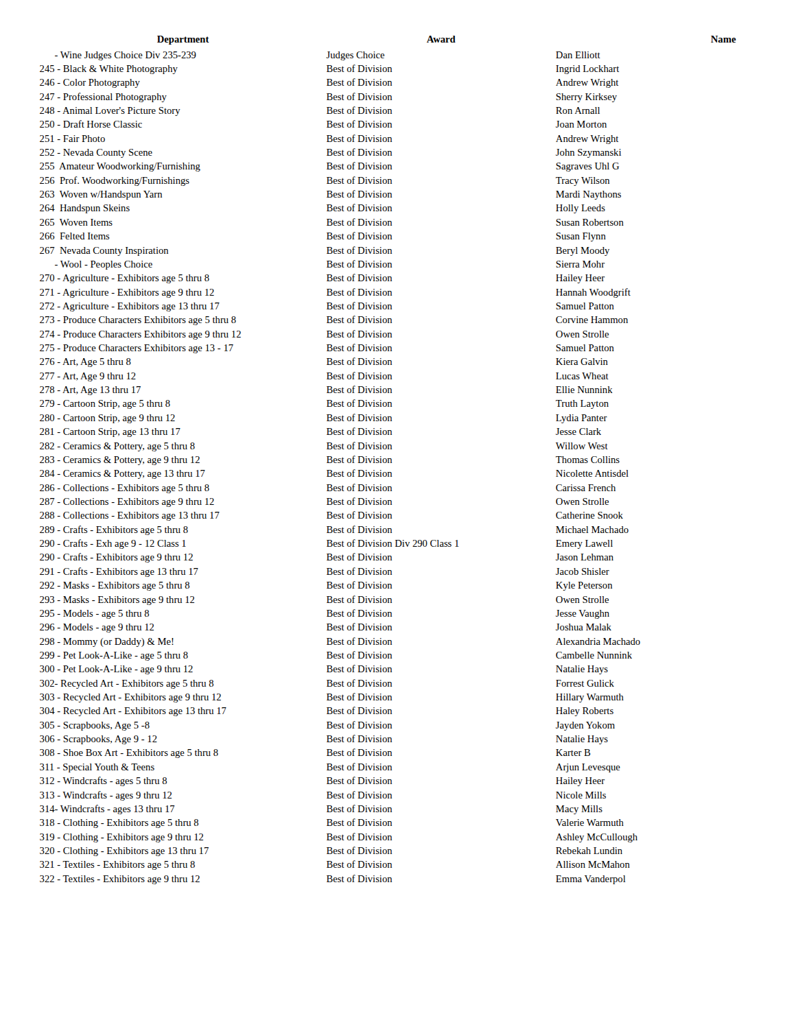| Department | Award | Name |
| --- | --- | --- |
| - Wine Judges Choice Div 235-239 | Judges Choice | Dan Elliott |
| 245 - Black & White Photography | Best of Division | Ingrid Lockhart |
| 246 - Color Photography | Best of Division | Andrew Wright |
| 247 - Professional Photography | Best of Division | Sherry Kirksey |
| 248 - Animal Lover's Picture Story | Best of Division | Ron Arnall |
| 250 - Draft Horse Classic | Best of Division | Joan Morton |
| 251 - Fair Photo | Best of Division | Andrew Wright |
| 252 - Nevada County Scene | Best of Division | John Szymanski |
| 255 Amateur Woodworking/Furnishing | Best of Division | Sagraves Uhl G |
| 256 Prof. Woodworking/Furnishings | Best of Division | Tracy Wilson |
| 263 Woven w/Handspun Yarn | Best of Division | Mardi Naythons |
| 264 Handspun Skeins | Best of Division | Holly Leeds |
| 265 Woven Items | Best of Division | Susan Robertson |
| 266 Felted Items | Best of Division | Susan Flynn |
| 267 Nevada County Inspiration | Best of Division | Beryl Moody |
| - Wool - Peoples Choice | Best of Division | Sierra Mohr |
| 270 - Agriculture - Exhibitors age 5 thru 8 | Best of Division | Hailey Heer |
| 271 - Agriculture - Exhibitors age 9 thru 12 | Best of Division | Hannah Woodgrift |
| 272 - Agriculture - Exhibitors age 13 thru 17 | Best of Division | Samuel Patton |
| 273 - Produce Characters Exhibitors age 5 thru 8 | Best of Division | Corvine Hammon |
| 274 - Produce Characters Exhibitors age 9 thru 12 | Best of Division | Owen Strolle |
| 275 - Produce Characters Exhibitors age 13 - 17 | Best of Division | Samuel Patton |
| 276 - Art, Age 5 thru 8 | Best of Division | Kiera Galvin |
| 277 - Art, Age 9 thru 12 | Best of Division | Lucas Wheat |
| 278 - Art, Age 13 thru 17 | Best of Division | Ellie Nunnink |
| 279 - Cartoon Strip, age 5 thru 8 | Best of Division | Truth Layton |
| 280 - Cartoon Strip, age 9 thru 12 | Best of Division | Lydia Panter |
| 281 - Cartoon Strip, age 13 thru 17 | Best of Division | Jesse Clark |
| 282 - Ceramics & Pottery, age 5 thru 8 | Best of Division | Willow West |
| 283 - Ceramics & Pottery, age 9 thru 12 | Best of Division | Thomas Collins |
| 284 - Ceramics & Pottery, age 13 thru 17 | Best of Division | Nicolette Antisdel |
| 286 - Collections - Exhibitors age 5 thru 8 | Best of Division | Carissa French |
| 287 - Collections - Exhibitors age 9 thru 12 | Best of Division | Owen Strolle |
| 288 - Collections - Exhibitors age 13 thru 17 | Best of Division | Catherine Snook |
| 289 - Crafts - Exhibitors age 5 thru 8 | Best of Division | Michael Machado |
| 290 - Crafts - Exh age 9 - 12 Class 1 | Best of Division Div 290 Class 1 | Emery Lawell |
| 290 - Crafts - Exhibitors age 9 thru 12 | Best of Division | Jason Lehman |
| 291 - Crafts - Exhibitors age 13 thru 17 | Best of Division | Jacob Shisler |
| 292 - Masks - Exhibitors age 5 thru 8 | Best of Division | Kyle Peterson |
| 293 - Masks - Exhibitors age 9 thru 12 | Best of Division | Owen Strolle |
| 295 - Models - age 5 thru 8 | Best of Division | Jesse Vaughn |
| 296 - Models - age 9 thru 12 | Best of Division | Joshua Malak |
| 298 - Mommy (or Daddy) & Me! | Best of Division | Alexandria Machado |
| 299 - Pet Look-A-Like - age 5 thru 8 | Best of Division | Cambelle Nunnink |
| 300 - Pet Look-A-Like - age 9 thru 12 | Best of Division | Natalie Hays |
| 302- Recycled Art - Exhibitors age 5 thru 8 | Best of Division | Forrest Gulick |
| 303 - Recycled Art - Exhibitors age 9 thru 12 | Best of Division | Hillary Warmuth |
| 304 - Recycled Art - Exhibitors age 13 thru 17 | Best of Division | Haley Roberts |
| 305 - Scrapbooks, Age 5 -8 | Best of Division | Jayden Yokom |
| 306 - Scrapbooks, Age 9 - 12 | Best of Division | Natalie Hays |
| 308 - Shoe Box Art - Exhibitors age 5 thru 8 | Best of Division | Karter B |
| 311 - Special Youth & Teens | Best of Division | Arjun Levesque |
| 312 - Windcrafts - ages 5 thru 8 | Best of Division | Hailey Heer |
| 313 - Windcrafts - ages 9 thru 12 | Best of Division | Nicole Mills |
| 314- Windcrafts - ages 13 thru 17 | Best of Division | Macy Mills |
| 318 - Clothing - Exhibitors age 5 thru 8 | Best of Division | Valerie Warmuth |
| 319 - Clothing - Exhibitors age 9 thru 12 | Best of Division | Ashley McCullough |
| 320 - Clothing - Exhibitors age 13 thru 17 | Best of Division | Rebekah Lundin |
| 321 - Textiles - Exhibitors age 5 thru 8 | Best of Division | Allison McMahon |
| 322 - Textiles - Exhibitors age 9 thru 12 | Best of Division | Emma Vanderpol |